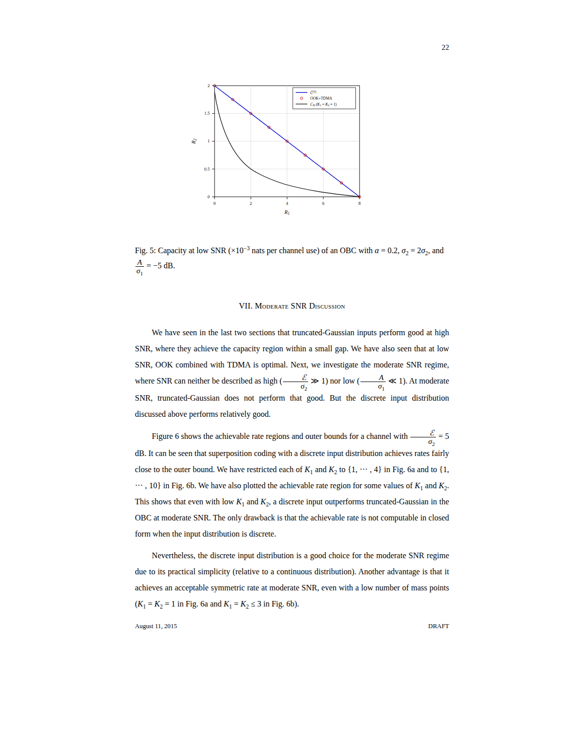22
0 2 4 6 8 0 0.5 1 1.5 2 R1 R2 C̄[3] OOK+TDMA CD (K1 = K2 = 1)
Fig. 5: Capacity at low SNR (×10−3 nats per channel use) of an OBC with α = 0.2, σ2 = 2σ2, and Aσ1 = −5 dB.
VII. Moderate SNR Discussion
We have seen in the last two sections that truncated-Gaussian inputs perform good at high SNR, where they achieve the capacity region within a small gap. We have also seen that at low SNR, OOK combined with TDMA is optimal. Next, we investigate the moderate SNR regime, where SNR can neither be described as high (ℰσ2 ≫ 1) nor low (Aσ1 ≪ 1). At moderate SNR, truncated-Gaussian does not perform that good. But the discrete input distribution discussed above performs relatively good.
Figure 6 shows the achievable rate regions and outer bounds for a channel with ℰσ2 = 5 dB. It can be seen that superposition coding with a discrete input distribution achieves rates fairly close to the outer bound. We have restricted each of K1 and K2 to {1, ··· , 4} in Fig. 6a and to {1, ··· , 10} in Fig. 6b. We have also plotted the achievable rate region for some values of K1 and K2. This shows that even with low K1 and K2, a discrete input outperforms truncated-Gaussian in the OBC at moderate SNR. The only drawback is that the achievable rate is not computable in closed form when the input distribution is discrete.
Nevertheless, the discrete input distribution is a good choice for the moderate SNR regime due to its practical simplicity (relative to a continuous distribution). Another advantage is that it achieves an acceptable symmetric rate at moderate SNR, even with a low number of mass points (K1 = K2 = 1 in Fig. 6a and K1 = K2 ≤ 3 in Fig. 6b).
August 11, 2015 DRAFT